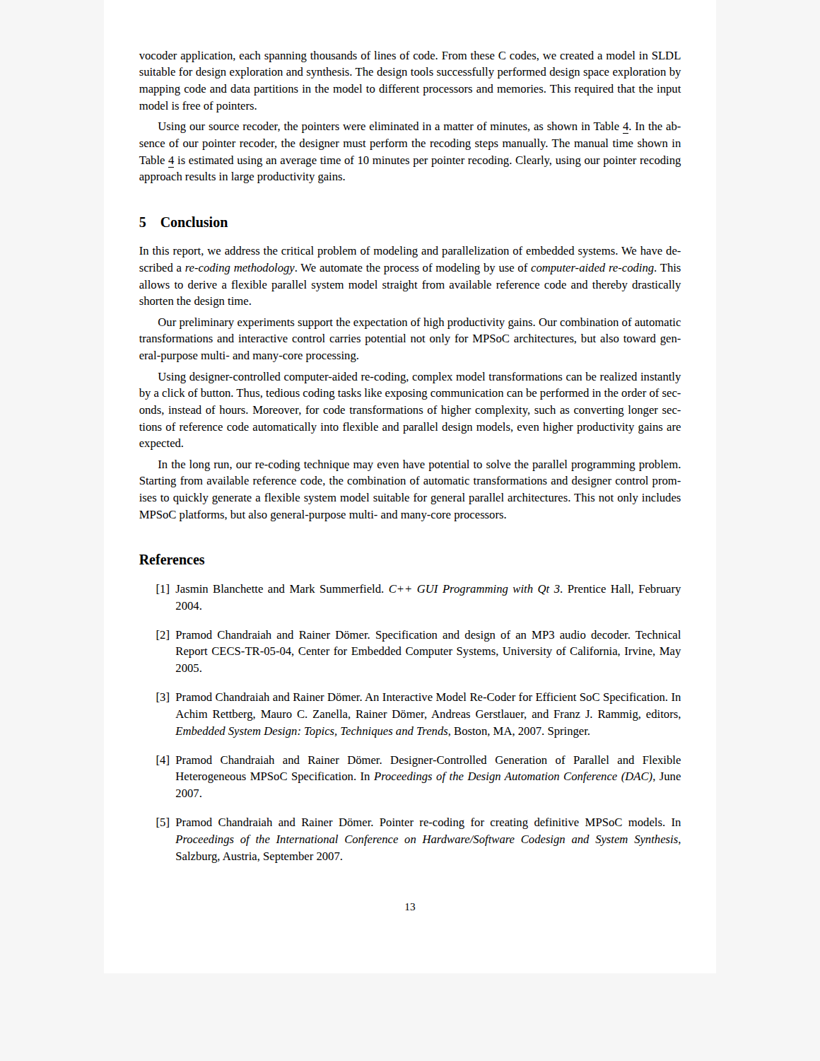vocoder application, each spanning thousands of lines of code. From these C codes, we created a model in SLDL suitable for design exploration and synthesis. The design tools successfully performed design space exploration by mapping code and data partitions in the model to different processors and memories. This required that the input model is free of pointers.
Using our source recoder, the pointers were eliminated in a matter of minutes, as shown in Table 4. In the absence of our pointer recoder, the designer must perform the recoding steps manually. The manual time shown in Table 4 is estimated using an average time of 10 minutes per pointer recoding. Clearly, using our pointer recoding approach results in large productivity gains.
5 Conclusion
In this report, we address the critical problem of modeling and parallelization of embedded systems. We have described a re-coding methodology. We automate the process of modeling by use of computer-aided re-coding. This allows to derive a flexible parallel system model straight from available reference code and thereby drastically shorten the design time.
Our preliminary experiments support the expectation of high productivity gains. Our combination of automatic transformations and interactive control carries potential not only for MPSoC architectures, but also toward general-purpose multi- and many-core processing.
Using designer-controlled computer-aided re-coding, complex model transformations can be realized instantly by a click of button. Thus, tedious coding tasks like exposing communication can be performed in the order of seconds, instead of hours. Moreover, for code transformations of higher complexity, such as converting longer sections of reference code automatically into flexible and parallel design models, even higher productivity gains are expected.
In the long run, our re-coding technique may even have potential to solve the parallel programming problem. Starting from available reference code, the combination of automatic transformations and designer control promises to quickly generate a flexible system model suitable for general parallel architectures. This not only includes MPSoC platforms, but also general-purpose multi- and many-core processors.
References
[1] Jasmin Blanchette and Mark Summerfield. C++ GUI Programming with Qt 3. Prentice Hall, February 2004.
[2] Pramod Chandraiah and Rainer Dömer. Specification and design of an MP3 audio decoder. Technical Report CECS-TR-05-04, Center for Embedded Computer Systems, University of California, Irvine, May 2005.
[3] Pramod Chandraiah and Rainer Dömer. An Interactive Model Re-Coder for Efficient SoC Specification. In Achim Rettberg, Mauro C. Zanella, Rainer Dömer, Andreas Gerstlauer, and Franz J. Rammig, editors, Embedded System Design: Topics, Techniques and Trends, Boston, MA, 2007. Springer.
[4] Pramod Chandraiah and Rainer Dömer. Designer-Controlled Generation of Parallel and Flexible Heterogeneous MPSoC Specification. In Proceedings of the Design Automation Conference (DAC), June 2007.
[5] Pramod Chandraiah and Rainer Dömer. Pointer re-coding for creating definitive MPSoC models. In Proceedings of the International Conference on Hardware/Software Codesign and System Synthesis, Salzburg, Austria, September 2007.
13